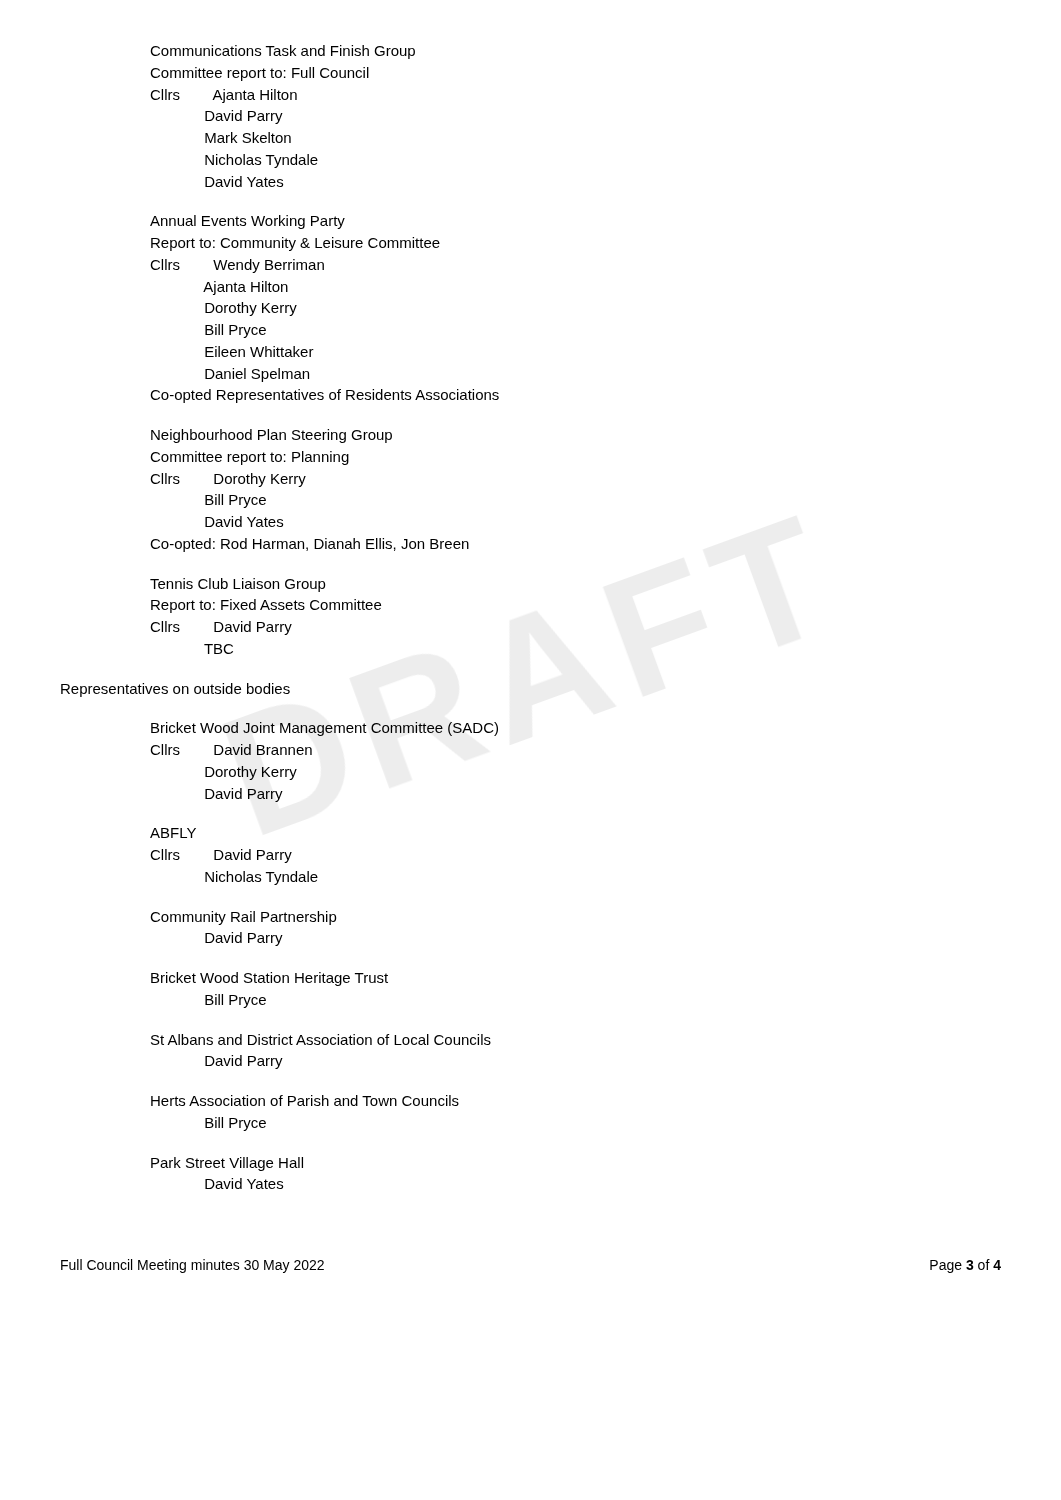DRAFT
Communications Task and Finish Group
Committee report to: Full Council
Cllrs Ajanta Hilton
David Parry
Mark Skelton
Nicholas Tyndale
David Yates
Annual Events Working Party
Report to: Community & Leisure Committee
Cllrs Wendy Berriman
Ajanta Hilton
Dorothy Kerry
Bill Pryce
Eileen Whittaker
Daniel Spelman
Co-opted Representatives of Residents Associations
Neighbourhood Plan Steering Group
Committee report to: Planning
Cllrs Dorothy Kerry
Bill Pryce
David Yates
Co-opted: Rod Harman, Dianah Ellis, Jon Breen
Tennis Club Liaison Group
Report to: Fixed Assets Committee
Cllrs David Parry
TBC
Representatives on outside bodies
Bricket Wood Joint Management Committee (SADC)
Cllrs David Brannen
Dorothy Kerry
David Parry
ABFLY
Cllrs David Parry
Nicholas Tyndale
Community Rail Partnership
David Parry
Bricket Wood Station Heritage Trust
Bill Pryce
St Albans and District Association of Local Councils
David Parry
Herts Association of Parish and Town Councils
Bill Pryce
Park Street Village Hall
David Yates
Full Council Meeting minutes 30 May 2022
Page 3 of 4